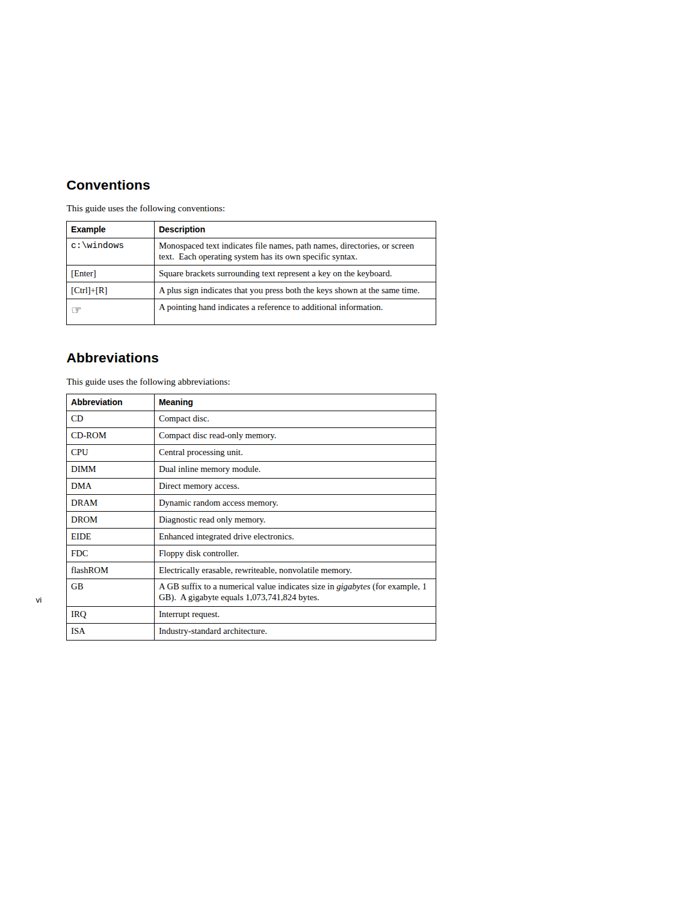Conventions
This guide uses the following conventions:
| Example | Description |
| --- | --- |
| c:\windows | Monospaced text indicates file names, path names, directories, or screen text. Each operating system has its own specific syntax. |
| [Enter] | Square brackets surrounding text represent a key on the keyboard. |
| [Ctrl]+[R] | A plus sign indicates that you press both the keys shown at the same time. |
| ☞ | A pointing hand indicates a reference to additional information. |
Abbreviations
This guide uses the following abbreviations:
| Abbreviation | Meaning |
| --- | --- |
| CD | Compact disc. |
| CD-ROM | Compact disc read-only memory. |
| CPU | Central processing unit. |
| DIMM | Dual inline memory module. |
| DMA | Direct memory access. |
| DRAM | Dynamic random access memory. |
| DROM | Diagnostic read only memory. |
| EIDE | Enhanced integrated drive electronics. |
| FDC | Floppy disk controller. |
| flashROM | Electrically erasable, rewriteable, nonvolatile memory. |
| GB | A GB suffix to a numerical value indicates size in gigabytes (for example, 1 GB). A gigabyte equals 1,073,741,824 bytes. |
| IRQ | Interrupt request. |
| ISA | Industry-standard architecture. |
vi